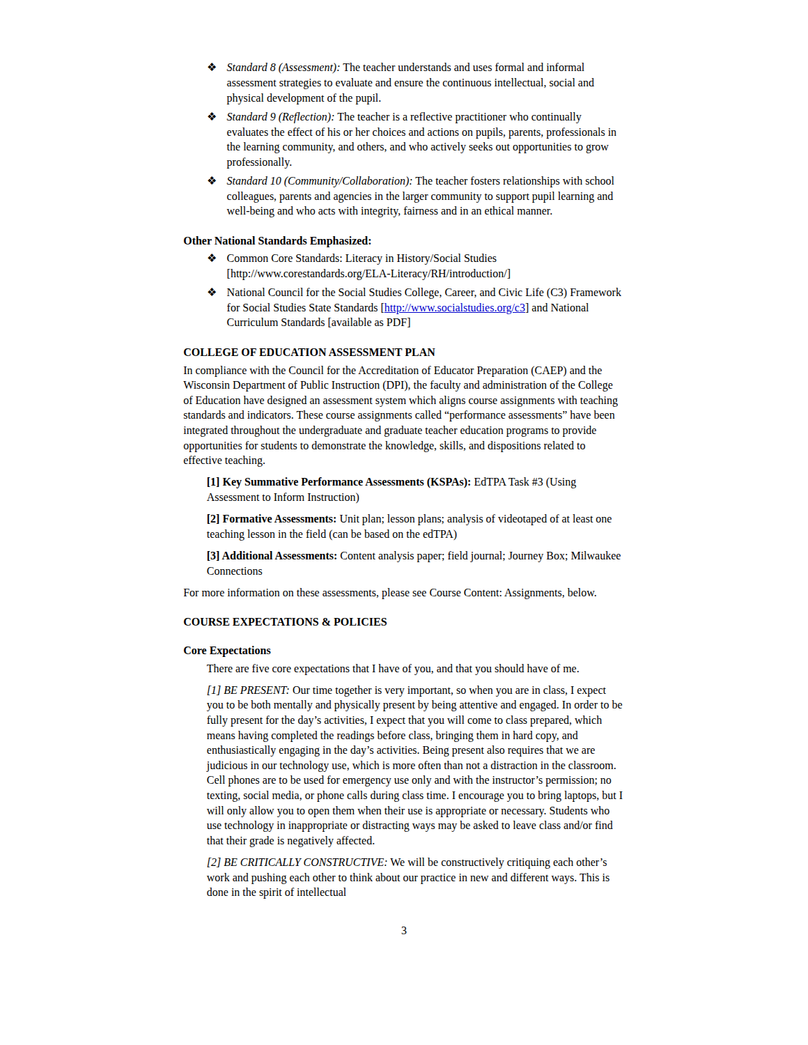Standard 8 (Assessment): The teacher understands and uses formal and informal assessment strategies to evaluate and ensure the continuous intellectual, social and physical development of the pupil.
Standard 9 (Reflection): The teacher is a reflective practitioner who continually evaluates the effect of his or her choices and actions on pupils, parents, professionals in the learning community, and others, and who actively seeks out opportunities to grow professionally.
Standard 10 (Community/Collaboration): The teacher fosters relationships with school colleagues, parents and agencies in the larger community to support pupil learning and well-being and who acts with integrity, fairness and in an ethical manner.
Other National Standards Emphasized:
Common Core Standards: Literacy in History/Social Studies
[http://www.corestandards.org/ELA-Literacy/RH/introduction/]
National Council for the Social Studies College, Career, and Civic Life (C3) Framework for Social Studies State Standards [http://www.socialstudies.org/c3] and National Curriculum Standards [available as PDF]
COLLEGE OF EDUCATION ASSESSMENT PLAN
In compliance with the Council for the Accreditation of Educator Preparation (CAEP) and the Wisconsin Department of Public Instruction (DPI), the faculty and administration of the College of Education have designed an assessment system which aligns course assignments with teaching standards and indicators. These course assignments called “performance assessments” have been integrated throughout the undergraduate and graduate teacher education programs to provide opportunities for students to demonstrate the knowledge, skills, and dispositions related to effective teaching.
[1] Key Summative Performance Assessments (KSPAs): EdTPA Task #3 (Using Assessment to Inform Instruction)
[2] Formative Assessments: Unit plan; lesson plans; analysis of videotaped of at least one teaching lesson in the field (can be based on the edTPA)
[3] Additional Assessments: Content analysis paper; field journal; Journey Box; Milwaukee Connections
For more information on these assessments, please see Course Content: Assignments, below.
COURSE EXPECTATIONS & POLICIES
Core Expectations
There are five core expectations that I have of you, and that you should have of me.
[1] BE PRESENT: Our time together is very important, so when you are in class, I expect you to be both mentally and physically present by being attentive and engaged. In order to be fully present for the day’s activities, I expect that you will come to class prepared, which means having completed the readings before class, bringing them in hard copy, and enthusiastically engaging in the day’s activities. Being present also requires that we are judicious in our technology use, which is more often than not a distraction in the classroom. Cell phones are to be used for emergency use only and with the instructor’s permission; no texting, social media, or phone calls during class time. I encourage you to bring laptops, but I will only allow you to open them when their use is appropriate or necessary. Students who use technology in inappropriate or distracting ways may be asked to leave class and/or find that their grade is negatively affected.
[2] BE CRITICALLY CONSTRUCTIVE: We will be constructively critiquing each other’s work and pushing each other to think about our practice in new and different ways. This is done in the spirit of intellectual
3